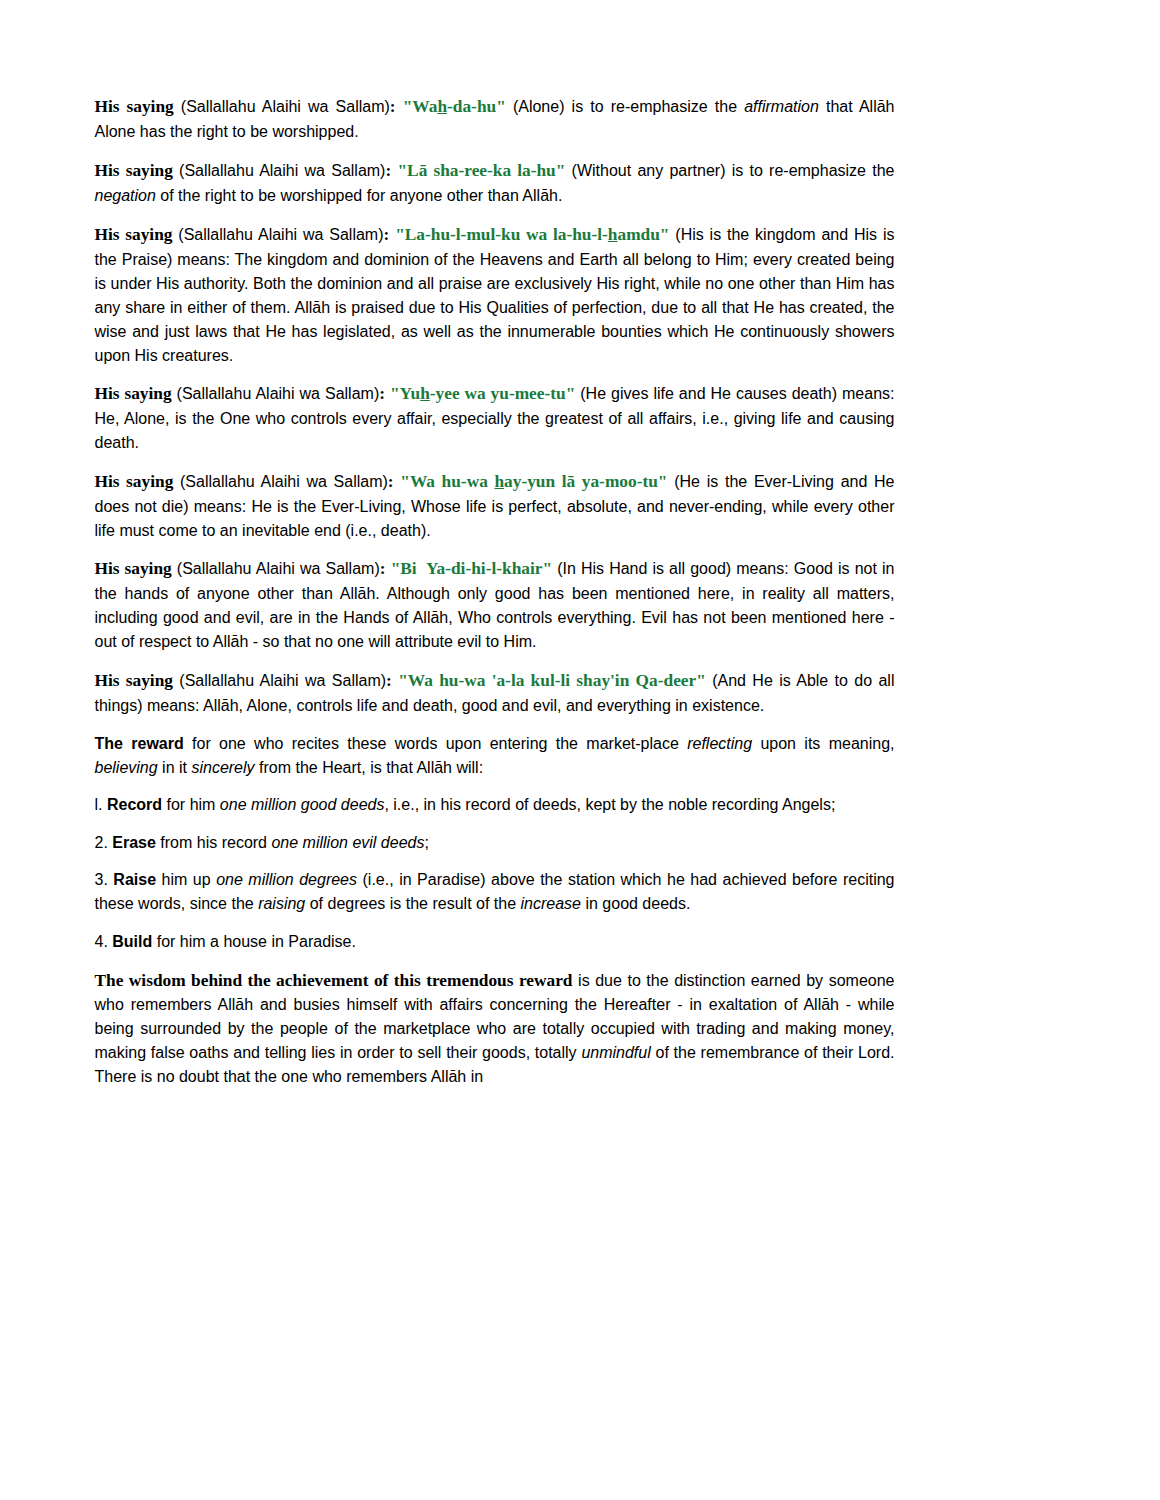His saying (Sallallahu Alaihi wa Sallam): "Wah-da-hu" (Alone) is to re-emphasize the affirmation that Allāh Alone has the right to be worshipped.
His saying (Sallallahu Alaihi wa Sallam): "Lā sha-ree-ka la-hu" (Without any partner) is to re-emphasize the negation of the right to be worshipped for anyone other than Allāh.
His saying (Sallallahu Alaihi wa Sallam): "La-hu-l-mul-ku wa la-hu-l-hamdu" (His is the kingdom and His is the Praise) means: The kingdom and dominion of the Heavens and Earth all belong to Him; every created being is under His authority. Both the dominion and all praise are exclusively His right, while no one other than Him has any share in either of them. Allāh is praised due to His Qualities of perfection, due to all that He has created, the wise and just laws that He has legislated, as well as the innumerable bounties which He continuously showers upon His creatures.
His saying (Sallallahu Alaihi wa Sallam): "Yuh-yee wa yu-mee-tu" (He gives life and He causes death) means: He, Alone, is the One who controls every affair, especially the greatest of all affairs, i.e., giving life and causing death.
His saying (Sallallahu Alaihi wa Sallam): "Wa hu-wa hay-yun lā ya-moo-tu" (He is the Ever-Living and He does not die) means: He is the Ever-Living, Whose life is perfect, absolute, and never-ending, while every other life must come to an inevitable end (i.e., death).
His saying (Sallallahu Alaihi wa Sallam): "Bi Ya-di-hi-l-khair" (In His Hand is all good) means: Good is not in the hands of anyone other than Allāh. Although only good has been mentioned here, in reality all matters, including good and evil, are in the Hands of Allāh, Who controls everything. Evil has not been mentioned here - out of respect to Allāh - so that no one will attribute evil to Him.
His saying (Sallallahu Alaihi wa Sallam): "Wa hu-wa 'a-la kul-li shay'in Qa-deer" (And He is Able to do all things) means: Allāh, Alone, controls life and death, good and evil, and everything in existence.
The reward for one who recites these words upon entering the market-place reflecting upon its meaning, believing in it sincerely from the Heart, is that Allāh will:
l. Record for him one million good deeds, i.e., in his record of deeds, kept by the noble recording Angels;
2. Erase from his record one million evil deeds;
3. Raise him up one million degrees (i.e., in Paradise) above the station which he had achieved before reciting these words, since the raising of degrees is the result of the increase in good deeds.
4. Build for him a house in Paradise.
The wisdom behind the achievement of this tremendous reward is due to the distinction earned by someone who remembers Allāh and busies himself with affairs concerning the Hereafter - in exaltation of Allāh - while being surrounded by the people of the marketplace who are totally occupied with trading and making money, making false oaths and telling lies in order to sell their goods, totally unmindful of the remembrance of their Lord. There is no doubt that the one who remembers Allāh in